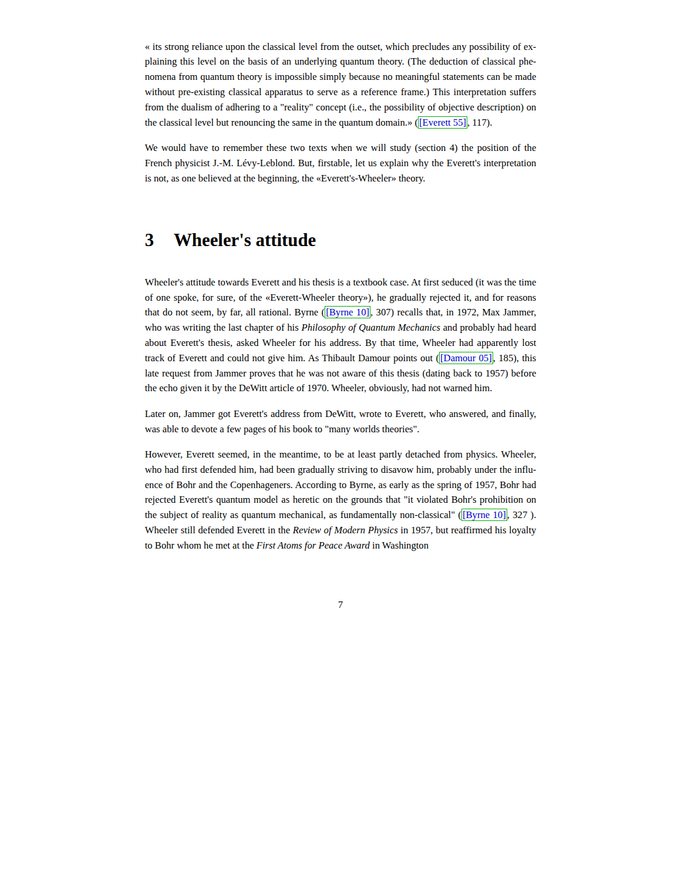« its strong reliance upon the classical level from the outset, which precludes any possibility of explaining this level on the basis of an underlying quantum theory. (The deduction of classical phenomena from quantum theory is impossible simply because no meaningful statements can be made without pre-existing classical apparatus to serve as a reference frame.) This interpretation suffers from the dualism of adhering to a "reality" concept (i.e., the possibility of objective description) on the classical level but renouncing the same in the quantum domain.» ([Everett 55], 117).
We would have to remember these two texts when we will study (section 4) the position of the French physicist J.-M. Lévy-Leblond. But, firstable, let us explain why the Everett's interpretation is not, as one believed at the beginning, the «Everett's-Wheeler» theory.
3 Wheeler's attitude
Wheeler's attitude towards Everett and his thesis is a textbook case. At first seduced (it was the time of one spoke, for sure, of the «Everett-Wheeler theory»), he gradually rejected it, and for reasons that do not seem, by far, all rational. Byrne ([Byrne 10], 307) recalls that, in 1972, Max Jammer, who was writing the last chapter of his Philosophy of Quantum Mechanics and probably had heard about Everett's thesis, asked Wheeler for his address. By that time, Wheeler had apparently lost track of Everett and could not give him. As Thibault Damour points out ([Damour 05], 185), this late request from Jammer proves that he was not aware of this thesis (dating back to 1957) before the echo given it by the DeWitt article of 1970. Wheeler, obviously, had not warned him.
Later on, Jammer got Everett's address from DeWitt, wrote to Everett, who answered, and finally, was able to devote a few pages of his book to "many worlds theories".
However, Everett seemed, in the meantime, to be at least partly detached from physics. Wheeler, who had first defended him, had been gradually striving to disavow him, probably under the influence of Bohr and the Copenhageners. According to Byrne, as early as the spring of 1957, Bohr had rejected Everett's quantum model as heretic on the grounds that "it violated Bohr's prohibition on the subject of reality as quantum mechanical, as fundamentally non-classical" ([Byrne 10], 327 ). Wheeler still defended Everett in the Review of Modern Physics in 1957, but reaffirmed his loyalty to Bohr whom he met at the First Atoms for Peace Award in Washington
7